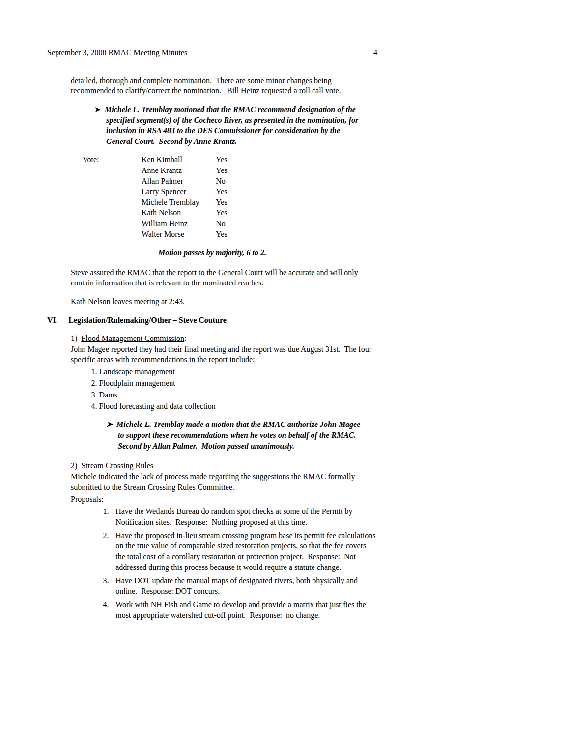September 3, 2008 RMAC Meeting Minutes
4
detailed, thorough and complete nomination. There are some minor changes being recommended to clarify/correct the nomination. Bill Heinz requested a roll call vote.
➤ Michele L. Tremblay motioned that the RMAC recommend designation of the specified segment(s) of the Cocheco River, as presented in the nomination, for inclusion in RSA 483 to the DES Commissioner for consideration by the General Court. Second by Anne Krantz.
| Vote: | Ken Kimball | Yes |
| | Anne Krantz | Yes |
| | Allan Palmer | No |
| | Larry Spencer | Yes |
| | Michele Tremblay | Yes |
| | Kath Nelson | Yes |
| | William Heinz | No |
| | Walter Morse | Yes |
Motion passes by majority, 6 to 2.
Steve assured the RMAC that the report to the General Court will be accurate and will only contain information that is relevant to the nominated reaches.
Kath Nelson leaves meeting at 2:43.
VI. Legislation/Rulemaking/Other – Steve Couture
1) Flood Management Commission:
John Magee reported they had their final meeting and the report was due August 31st. The four specific areas with recommendations in the report include:
Landscape management
Floodplain management
Dams
Flood forecasting and data collection
➤ Michele L. Tremblay made a motion that the RMAC authorize John Magee to support these recommendations when he votes on behalf of the RMAC. Second by Allan Palmer. Motion passed unanimously.
2) Stream Crossing Rules
Michele indicated the lack of process made regarding the suggestions the RMAC formally submitted to the Stream Crossing Rules Committee.
Proposals:
Have the Wetlands Bureau do random spot checks at some of the Permit by Notification sites. Response: Nothing proposed at this time.
Have the proposed in-lieu stream crossing program base its permit fee calculations on the true value of comparable sized restoration projects, so that the fee covers the total cost of a corollary restoration or protection project. Response: Not addressed during this process because it would require a statute change.
Have DOT update the manual maps of designated rivers, both physically and online. Response: DOT concurs.
Work with NH Fish and Game to develop and provide a matrix that justifies the most appropriate watershed cut-off point. Response: no change.